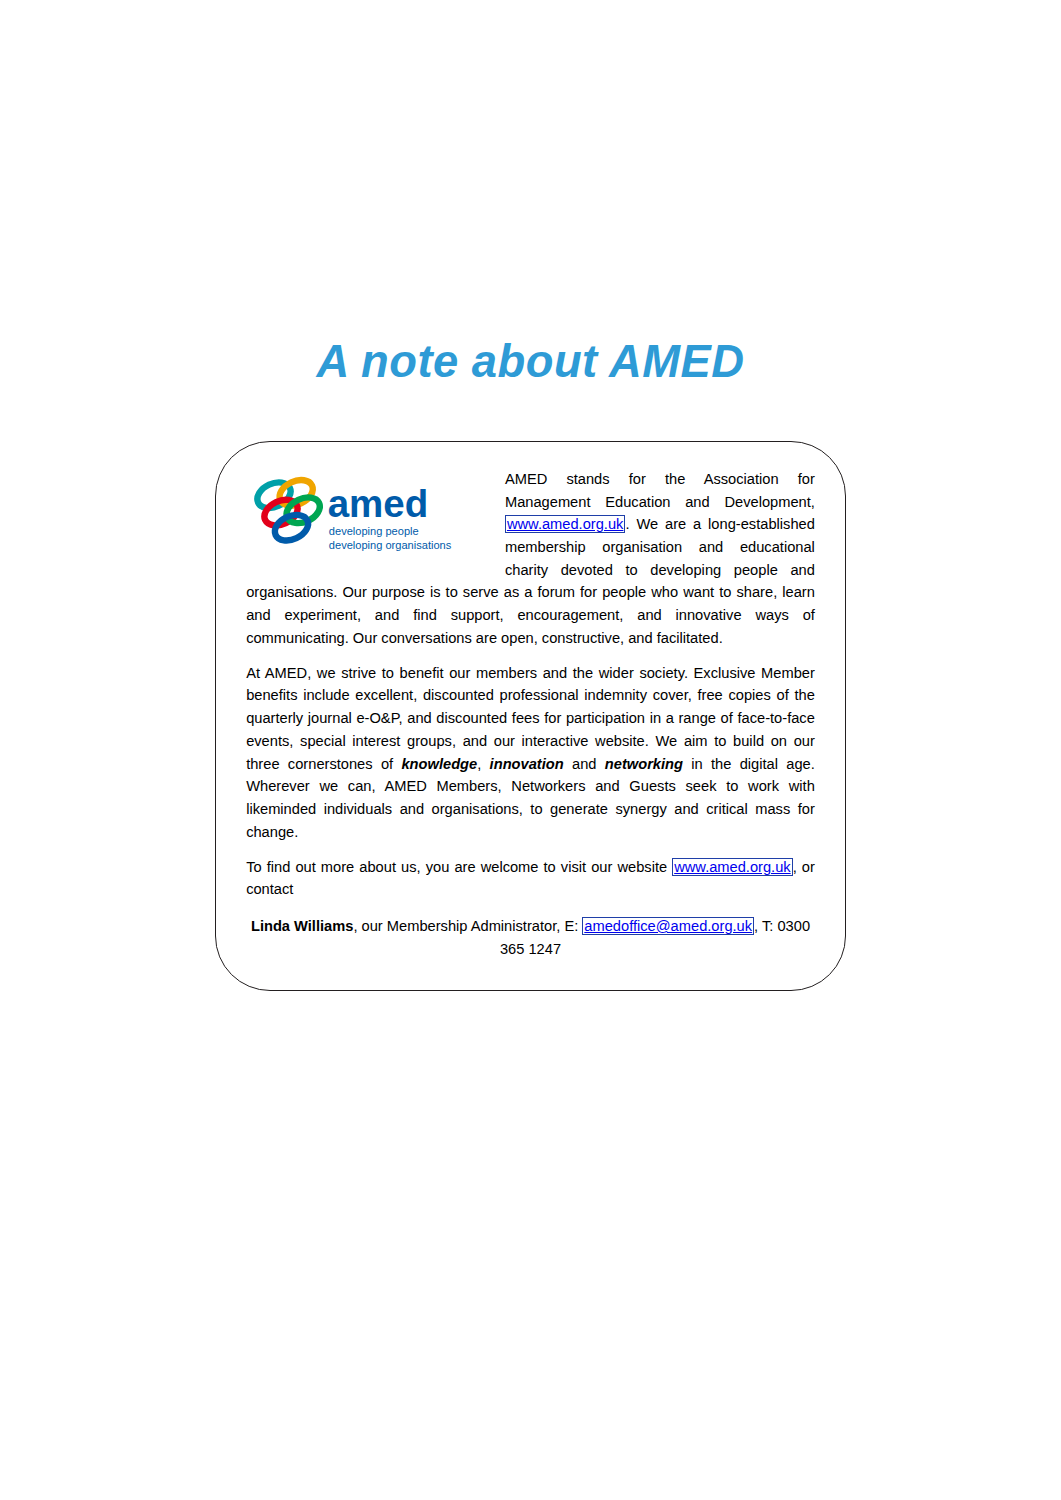A note about AMED
AMED stands for the Association for Management Education and Development, www.amed.org.uk. We are a long-established membership organisation and educational charity devoted to developing people and organisations. Our purpose is to serve as a forum for people who want to share, learn and experiment, and find support, encouragement, and innovative ways of communicating. Our conversations are open, constructive, and facilitated.
At AMED, we strive to benefit our members and the wider society. Exclusive Member benefits include excellent, discounted professional indemnity cover, free copies of the quarterly journal e-O&P, and discounted fees for participation in a range of face-to-face events, special interest groups, and our interactive website. We aim to build on our three cornerstones of knowledge, innovation and networking in the digital age. Wherever we can, AMED Members, Networkers and Guests seek to work with likeminded individuals and organisations, to generate synergy and critical mass for change.
To find out more about us, you are welcome to visit our website www.amed.org.uk, or contact
Linda Williams, our Membership Administrator, E: amedoffice@amed.org.uk, T: 0300 365 1247